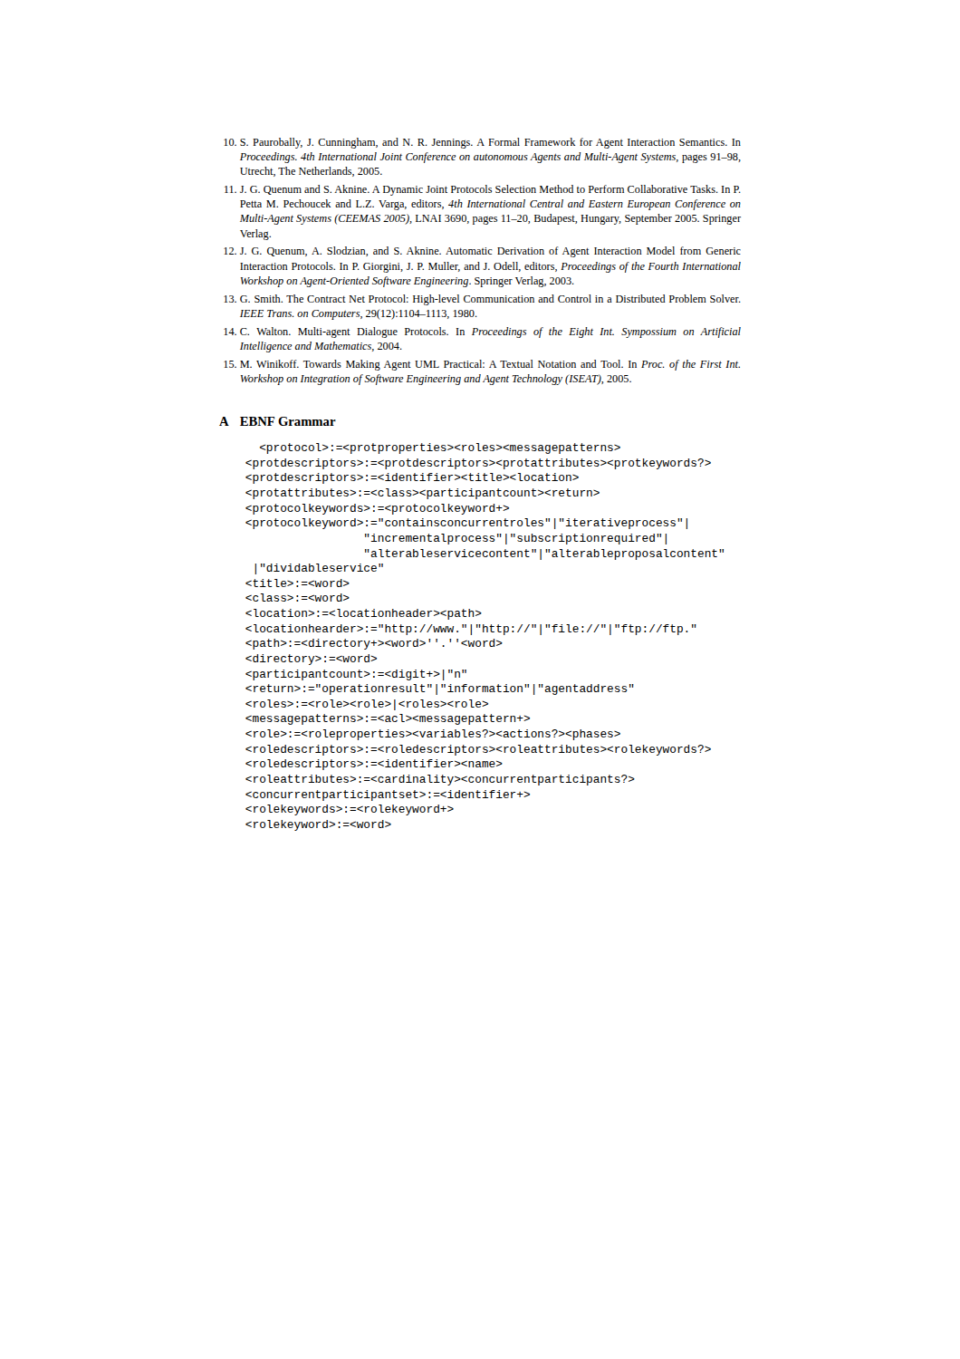10 S. Paurobally, J. Cunningham, and N. R. Jennings. A Formal Framework for Agent Interaction Semantics. In Proceedings. 4th International Joint Conference on autonomous Agents and Multi-Agent Systems, pages 91–98, Utrecht, The Netherlands, 2005.
11 J. G. Quenum and S. Aknine. A Dynamic Joint Protocols Selection Method to Perform Collaborative Tasks. In P. Petta M. Pechoucek and L.Z. Varga, editors, 4th International Central and Eastern European Conference on Multi-Agent Systems (CEEMAS 2005), LNAI 3690, pages 11–20, Budapest, Hungary, September 2005. Springer Verlag.
12 J. G. Quenum, A. Slodzian, and S. Aknine. Automatic Derivation of Agent Interaction Model from Generic Interaction Protocols. In P. Giorgini, J. P. Muller, and J. Odell, editors, Proceedings of the Fourth International Workshop on Agent-Oriented Software Engineering. Springer Verlag, 2003.
13 G. Smith. The Contract Net Protocol: High-level Communication and Control in a Distributed Problem Solver. IEEE Trans. on Computers, 29(12):1104–1113, 1980.
14 C. Walton. Multi-agent Dialogue Protocols. In Proceedings of the Eight Int. Sympossium on Artificial Intelligence and Mathematics, 2004.
15 M. Winikoff. Towards Making Agent UML Practical: A Textual Notation and Tool. In Proc. of the First Int. Workshop on Integration of Software Engineering and Agent Technology (ISEAT), 2005.
AEBNF Grammar
  <protocol>:=<protproperties><roles><messagepatterns>
<protdescriptors>:=<protdescriptors><protattributes><protkeywords?>
<protdescriptors>:=<identifier><title><location>
<protattributes>:=<class><participantcount><return>
<protocolkeywords>:=<protocolkeyword+>
<protocolkeyword>:="containsconcurrentroles"|"iterativeprocess"|
                 "incrementalprocess"|"subscriptionrequired"|
                 "alterableservicecontent"|"alterableproposalcontent"
 |"dividableservice"
<title>:=<word>
<class>:=<word>
<location>:=<locationheader><path>
<locationhearder>:="http://www."|"http://"|"file://"|"ftp://ftp."
<path>:=<directory+><word>''.''<word>
<directory>:=<word>
<participantcount>:=<digit+>|"n"
<return>:="operationresult"|"information"|"agentaddress"
<roles>:=<role><role>|<roles><role>
<messagepatterns>:=<acl><messagepattern+>
<role>:=<roleproperties><variables?><actions?><phases>
<roledescriptors>:=<roledescriptors><roleattributes><rolekeywords?>
<roledescriptors>:=<identifier><name>
<roleattributes>:=<cardinality><concurrentparticipants?>
<concurrentparticipantset>:=<identifier+>
<rolekeywords>:=<rolekeyword+>
<rolekeyword>:=<word>